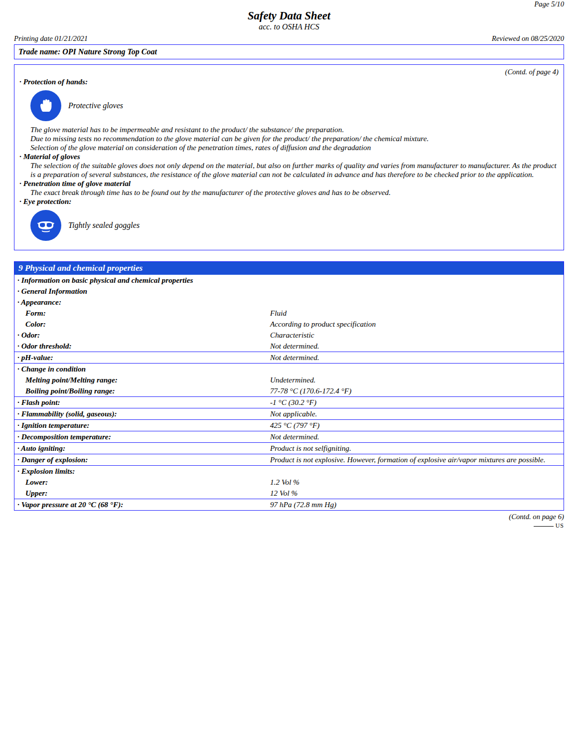Page 5/10
Safety Data Sheet
acc. to OSHA HCS
Printing date 01/21/2021 Reviewed on 08/25/2020
Trade name: OPI Nature Strong Top Coat
(Contd. of page 4)
· Protection of hands:
Protective gloves
The glove material has to be impermeable and resistant to the product/ the substance/ the preparation.
Due to missing tests no recommendation to the glove material can be given for the product/ the preparation/ the chemical mixture.
Selection of the glove material on consideration of the penetration times, rates of diffusion and the degradation
· Material of gloves
The selection of the suitable gloves does not only depend on the material, but also on further marks of quality and varies from manufacturer to manufacturer. As the product is a preparation of several substances, the resistance of the glove material can not be calculated in advance and has therefore to be checked prior to the application.
· Penetration time of glove material
The exact break through time has to be found out by the manufacturer of the protective gloves and has to be observed.
· Eye protection:
Tightly sealed goggles
9 Physical and chemical properties
| · Information on basic physical and chemical properties |
| · General Information |
| · Appearance: |
| Form: | Fluid |
| Color: | According to product specification |
| · Odor: | Characteristic |
| · Odor threshold: | Not determined. |
| · pH-value: | Not determined. |
| · Change in condition | |
| Melting point/Melting range: | Undetermined. |
| Boiling point/Boiling range: | 77-78 °C (170.6-172.4 °F) |
| · Flash point: | -1 °C (30.2 °F) |
| · Flammability (solid, gaseous): | Not applicable. |
| · Ignition temperature: | 425 °C (797 °F) |
| · Decomposition temperature: | Not determined. |
| · Auto igniting: | Product is not selfigniting. |
| · Danger of explosion: | Product is not explosive. However, formation of explosive air/vapor mixtures are possible. |
| · Explosion limits: | |
| Lower: | 1.2 Vol % |
| Upper: | 12 Vol % |
| · Vapor pressure at 20 °C (68 °F): | 97 hPa (72.8 mm Hg) |
(Contd. on page 6)
US